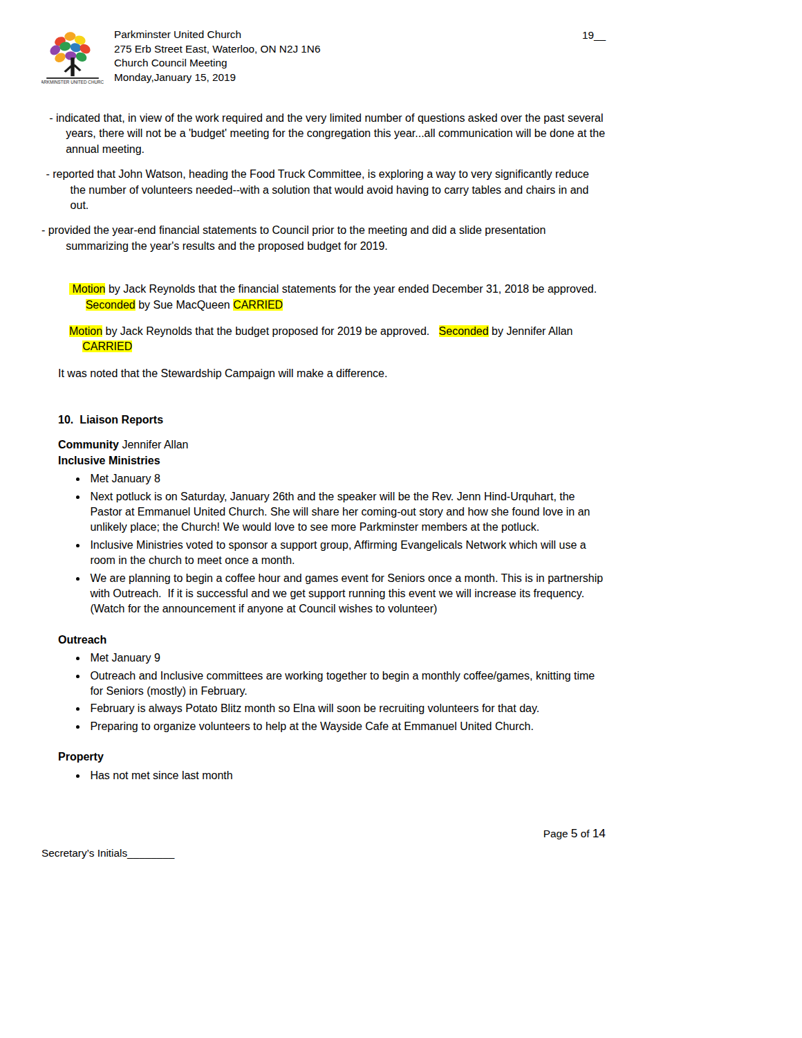PARKMINSTER UNITED CHURCH
Parkminster United Church
275 Erb Street East, Waterloo, ON N2J 1N6
Church Council Meeting
Monday,January 15, 2019
19__
- indicated that, in view of the work required and the very limited number of questions asked over the past several years, there will not be a 'budget' meeting for the congregation this year...all communication will be done at the annual meeting.
- reported that John Watson, heading the Food Truck Committee, is exploring a way to very significantly reduce the number of volunteers needed--with a solution that would avoid having to carry tables and chairs in and out.
- provided the year-end financial statements to Council prior to the meeting and did a slide presentation summarizing the year's results and the proposed budget for 2019.
Motion by Jack Reynolds that the financial statements for the year ended December 31, 2018 be approved. Seconded by Sue MacQueen CARRIED
Motion by Jack Reynolds that the budget proposed for 2019 be approved. Seconded by Jennifer Allan CARRIED
It was noted that the Stewardship Campaign will make a difference.
10. Liaison Reports
Community Jennifer Allan
Inclusive Ministries
Met January 8
Next potluck is on Saturday, January 26th and the speaker will be the Rev. Jenn Hind-Urquhart, the Pastor at Emmanuel United Church. She will share her coming-out story and how she found love in an unlikely place; the Church! We would love to see more Parkminster members at the potluck.
Inclusive Ministries voted to sponsor a support group, Affirming Evangelicals Network which will use a room in the church to meet once a month.
We are planning to begin a coffee hour and games event for Seniors once a month. This is in partnership with Outreach. If it is successful and we get support running this event we will increase its frequency. (Watch for the announcement if anyone at Council wishes to volunteer)
Outreach
Met January 9
Outreach and Inclusive committees are working together to begin a monthly coffee/games, knitting time for Seniors (mostly) in February.
February is always Potato Blitz month so Elna will soon be recruiting volunteers for that day.
Preparing to organize volunteers to help at the Wayside Cafe at Emmanuel United Church.
Property
Has not met since last month
Page 5 of 14
Secretary’s Initials________